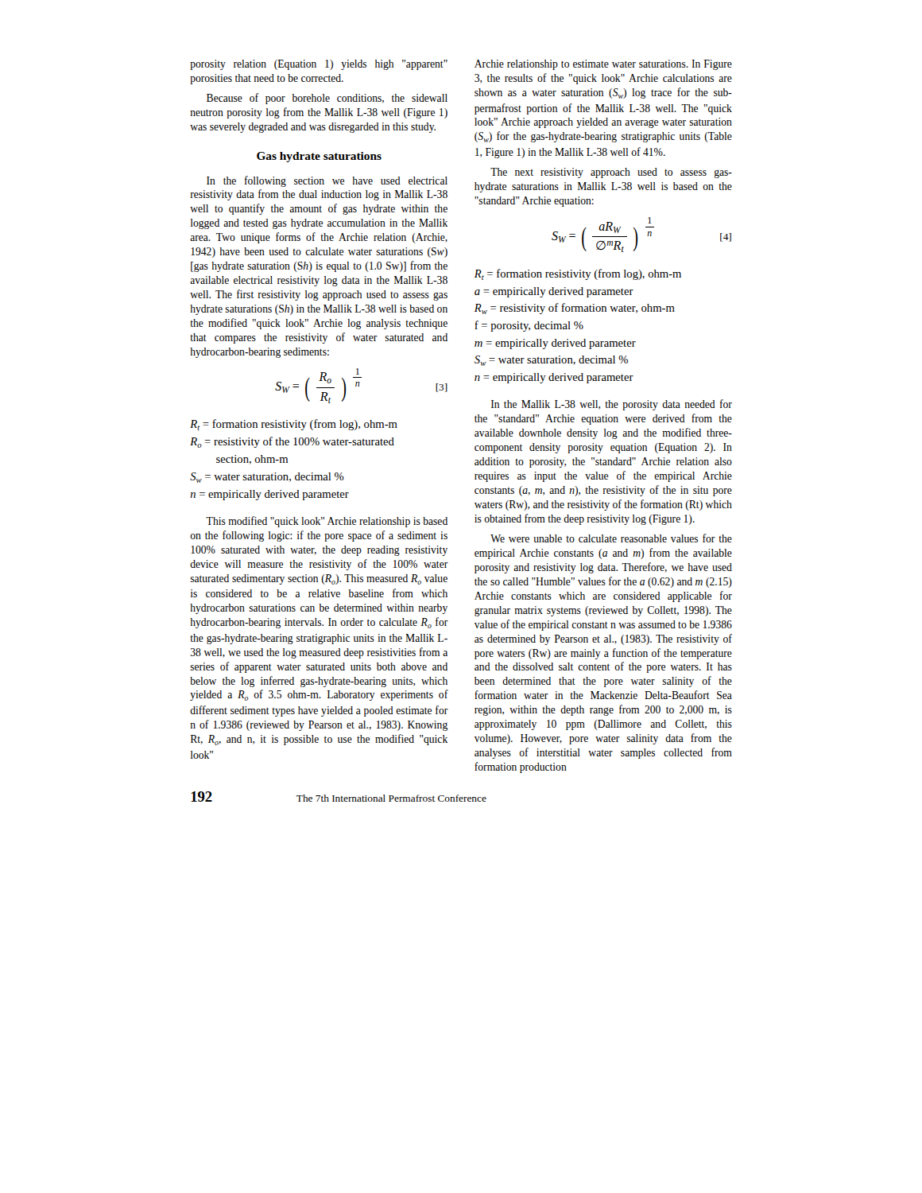porosity relation (Equation 1) yields high "apparent" porosities that need to be corrected.
Because of poor borehole conditions, the sidewall neutron porosity log from the Mallik L-38 well (Figure 1) was severely degraded and was disregarded in this study.
Gas hydrate saturations
In the following section we have used electrical resistivity data from the dual induction log in Mallik L-38 well to quantify the amount of gas hydrate within the logged and tested gas hydrate accumulation in the Mallik area. Two unique forms of the Archie relation (Archie, 1942) have been used to calculate water saturations (Sw) [gas hydrate saturation (Sh) is equal to (1.0 Sw)] from the available electrical resistivity log data in the Mallik L-38 well. The first resistivity log approach used to assess gas hydrate saturations (Sh) in the Mallik L-38 well is based on the modified "quick look" Archie log analysis technique that compares the resistivity of water saturated and hydrocarbon-bearing sediments:
SW = ( Ro Rt ) 1 n [3]
Rt = formation resistivity (from log), ohm-m
Ro = resistivity of the 100% water-saturated
section, ohm-m
Sw = water saturation, decimal %
n = empirically derived parameter
This modified "quick look" Archie relationship is based on the following logic: if the pore space of a sediment is 100% saturated with water, the deep reading resistivity device will measure the resistivity of the 100% water saturated sedimentary section (Ro). This measured Ro value is considered to be a relative baseline from which hydrocarbon saturations can be determined within nearby hydrocarbon-bearing intervals. In order to calculate Ro for the gas-hydrate-bearing stratigraphic units in the Mallik L-38 well, we used the log measured deep resistivities from a series of apparent water saturated units both above and below the log inferred gas-hydrate-bearing units, which yielded a Ro of 3.5 ohm-m. Laboratory experiments of different sediment types have yielded a pooled estimate for n of 1.9386 (reviewed by Pearson et al., 1983). Knowing Rt, Ro, and n, it is possible to use the modified "quick look"
Archie relationship to estimate water saturations. In Figure 3, the results of the "quick look" Archie calculations are shown as a water saturation (Sw) log trace for the sub-permafrost portion of the Mallik L-38 well. The "quick look" Archie approach yielded an average water saturation (Sw) for the gas-hydrate-bearing stratigraphic units (Table 1, Figure 1) in the Mallik L-38 well of 41%.
The next resistivity approach used to assess gas-hydrate saturations in Mallik L-38 well is based on the "standard" Archie equation:
SW = ( aRW ∅mRt ) 1 n [4]
Rt = formation resistivity (from log), ohm-m
a = empirically derived parameter
Rw = resistivity of formation water, ohm-m
f = porosity, decimal %
m = empirically derived parameter
Sw = water saturation, decimal %
n = empirically derived parameter
In the Mallik L-38 well, the porosity data needed for the "standard" Archie equation were derived from the available downhole density log and the modified three-component density porosity equation (Equation 2). In addition to porosity, the "standard" Archie relation also requires as input the value of the empirical Archie constants (a, m, and n), the resistivity of the in situ pore waters (Rw), and the resistivity of the formation (Rt) which is obtained from the deep resistivity log (Figure 1).
We were unable to calculate reasonable values for the empirical Archie constants (a and m) from the available porosity and resistivity log data. Therefore, we have used the so called "Humble" values for the a (0.62) and m (2.15) Archie constants which are considered applicable for granular matrix systems (reviewed by Collett, 1998). The value of the empirical constant n was assumed to be 1.9386 as determined by Pearson et al., (1983). The resistivity of pore waters (Rw) are mainly a function of the temperature and the dissolved salt content of the pore waters. It has been determined that the pore water salinity of the formation water in the Mackenzie Delta-Beaufort Sea region, within the depth range from 200 to 2,000 m, is approximately 10 ppm (Dallimore and Collett, this volume). However, pore water salinity data from the analyses of interstitial water samples collected from formation production
192 The 7th International Permafrost Conference